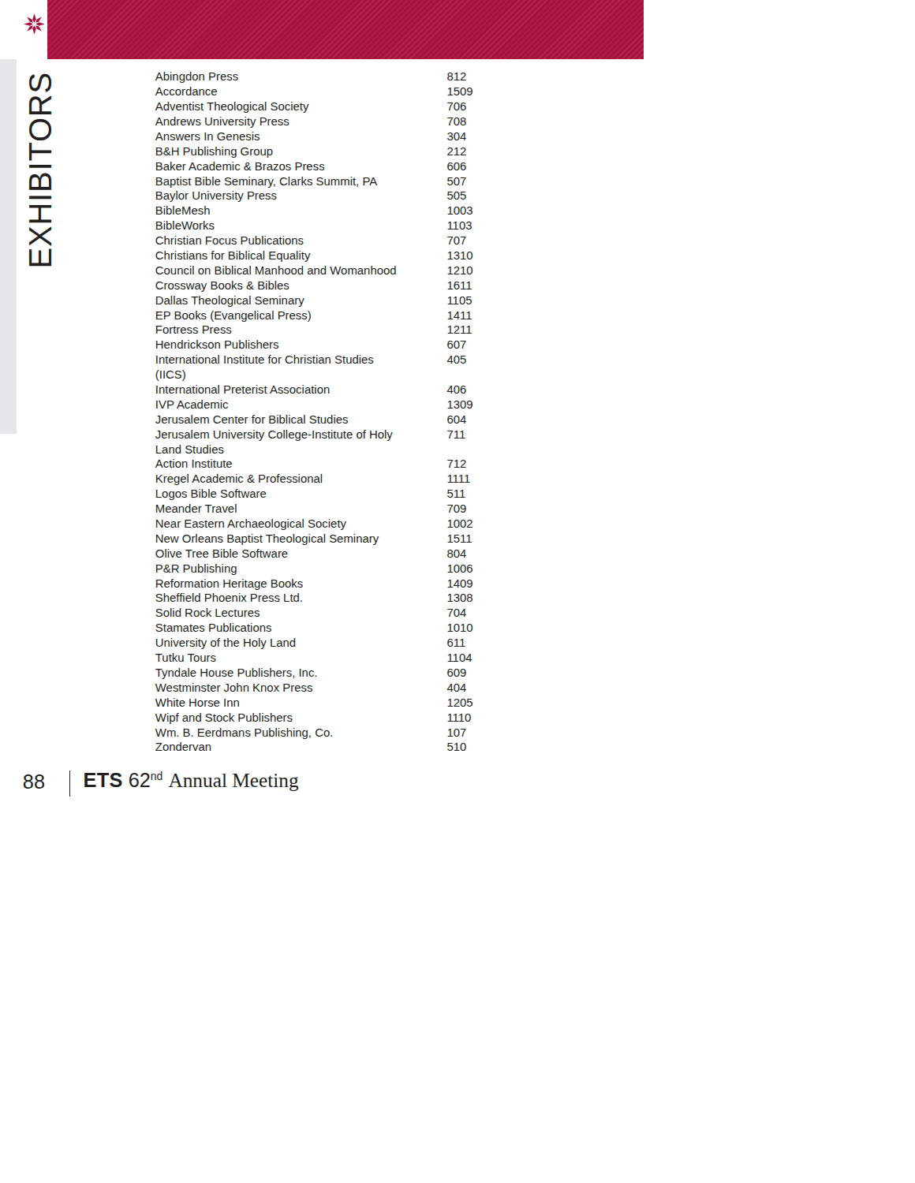EXHIBITORS
| Abingdon Press | 812 |
| Accordance | 1509 |
| Adventist Theological Society | 706 |
| Andrews University Press | 708 |
| Answers In Genesis | 304 |
| B&H Publishing Group | 212 |
| Baker Academic & Brazos Press | 606 |
| Baptist Bible Seminary, Clarks Summit, PA | 507 |
| Baylor University Press | 505 |
| BibleMesh | 1003 |
| BibleWorks | 1103 |
| Christian Focus Publications | 707 |
| Christians for Biblical Equality | 1310 |
| Council on Biblical Manhood and Womanhood | 1210 |
| Crossway Books & Bibles | 1611 |
| Dallas Theological Seminary | 1105 |
| EP Books (Evangelical Press) | 1411 |
| Fortress Press | 1211 |
| Hendrickson Publishers | 607 |
| International Institute for Christian Studies (IICS) | 405 |
| International Preterist Association | 406 |
| IVP Academic | 1309 |
| Jerusalem Center for Biblical Studies | 604 |
| Jerusalem University College-Institute of Holy Land Studies | 711 |
| Action Institute | 712 |
| Kregel Academic & Professional | 1111 |
| Logos Bible Software | 511 |
| Meander Travel | 709 |
| Near Eastern Archaeological Society | 1002 |
| New Orleans Baptist Theological Seminary | 1511 |
| Olive Tree Bible Software | 804 |
| P&R Publishing | 1006 |
| Reformation Heritage Books | 1409 |
| Sheffield Phoenix Press Ltd. | 1308 |
| Solid Rock Lectures | 704 |
| Stamates Publications | 1010 |
| University of the Holy Land | 611 |
| Tutku Tours | 1104 |
| Tyndale House Publishers, Inc. | 609 |
| Westminster John Knox Press | 404 |
| White Horse Inn | 1205 |
| Wipf and Stock Publishers | 1110 |
| Wm. B. Eerdmans Publishing, Co. | 107 |
| Zondervan | 510 |
88
ETS 62nd Annual Meeting